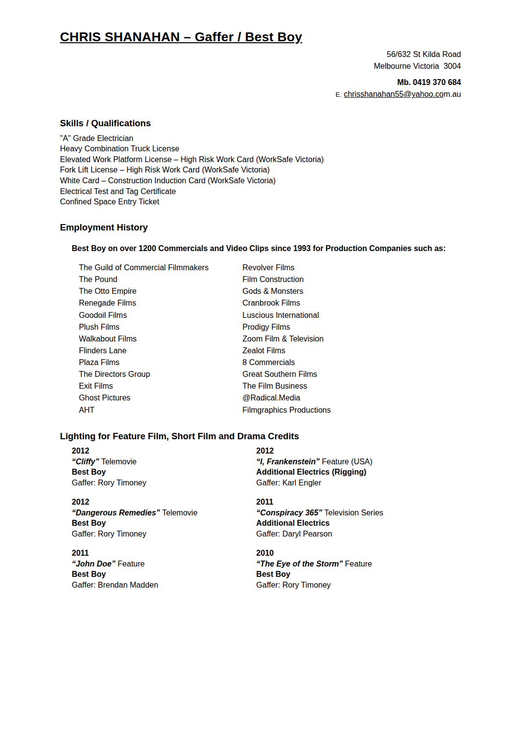CHRIS SHANAHAN – Gaffer / Best Boy
56/632 St Kilda Road
Melbourne Victoria 3004
Mb. 0419 370 684
E. chrisshanahan55@yahoo.com.au
Skills / Qualifications
"A" Grade Electrician
Heavy Combination Truck License
Elevated Work Platform License – High Risk Work Card (WorkSafe Victoria)
Fork Lift License – High Risk Work Card (WorkSafe Victoria)
White Card – Construction Induction Card (WorkSafe Victoria)
Electrical Test and Tag Certificate
Confined Space Entry Ticket
Employment History
Best Boy on over 1200 Commercials and Video Clips since 1993 for Production Companies such as:
| The Guild of Commercial Filmmakers | Revolver Films |
| The Pound | Film Construction |
| The Otto Empire | Gods & Monsters |
| Renegade Films | Cranbrook Films |
| Goodoil Films | Luscious International |
| Plush Films | Prodigy Films |
| Walkabout Films | Zoom Film & Television |
| Flinders Lane | Zealot Films |
| Plaza Films | 8 Commercials |
| The Directors Group | Great Southern Films |
| Exit Films | The Film Business |
| Ghost Pictures | @Radical.Media |
| AHT | Filmgraphics Productions |
Lighting for Feature Film, Short Film and Drama Credits
| 2012 “Cliffy” Telemovie Best Boy Gaffer: Rory Timoney | 2012 “I, Frankenstein” Feature (USA) Additional Electrics (Rigging) Gaffer: Karl Engler |
| 2012 “Dangerous Remedies” Telemovie Best Boy Gaffer: Rory Timoney | 2011 “Conspiracy 365” Television Series Additional Electrics Gaffer: Daryl Pearson |
| 2011 “John Doe” Feature Best Boy Gaffer: Brendan Madden | 2010 “The Eye of the Storm” Feature Best Boy Gaffer: Rory Timoney |